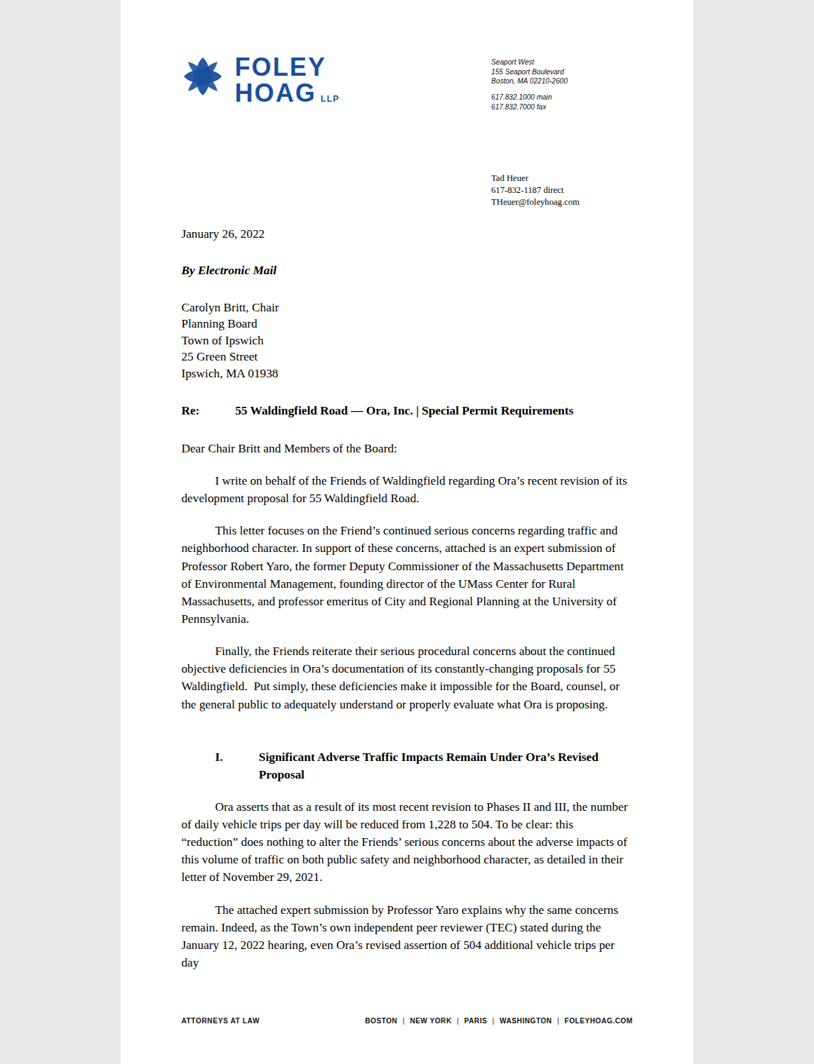FOLEY
HOAGLLP
Seaport West
155 Seaport Boulevard
Boston, MA 02210-2600
617.832.1000 main
617.832.7000 fax
Tad Heuer
617-832-1187 direct
THeuer@foleyhoag.com
January 26, 2022
By Electronic Mail
Carolyn Britt, Chair
Planning Board
Town of Ipswich
25 Green Street
Ipswich, MA 01938
Re: 55 Waldingfield Road — Ora, Inc. | Special Permit Requirements
Dear Chair Britt and Members of the Board:
I write on behalf of the Friends of Waldingfield regarding Ora’s recent revision of its development proposal for 55 Waldingfield Road.
This letter focuses on the Friend’s continued serious concerns regarding traffic and neighborhood character. In support of these concerns, attached is an expert submission of Professor Robert Yaro, the former Deputy Commissioner of the Massachusetts Department of Environmental Management, founding director of the UMass Center for Rural Massachusetts, and professor emeritus of City and Regional Planning at the University of Pennsylvania.
Finally, the Friends reiterate their serious procedural concerns about the continued objective deficiencies in Ora’s documentation of its constantly-changing proposals for 55 Waldingfield. Put simply, these deficiencies make it impossible for the Board, counsel, or the general public to adequately understand or properly evaluate what Ora is proposing.
I. Significant Adverse Traffic Impacts Remain Under Ora’s Revised Proposal
Ora asserts that as a result of its most recent revision to Phases II and III, the number of daily vehicle trips per day will be reduced from 1,228 to 504. To be clear: this “reduction” does nothing to alter the Friends’ serious concerns about the adverse impacts of this volume of traffic on both public safety and neighborhood character, as detailed in their letter of November 29, 2021.
The attached expert submission by Professor Yaro explains why the same concerns remain. Indeed, as the Town’s own independent peer reviewer (TEC) stated during the January 12, 2022 hearing, even Ora’s revised assertion of 504 additional vehicle trips per day
ATTORNEYS AT LAW
BOSTON | NEW YORK | PARIS | WASHINGTON | FOLEYHOAG.COM